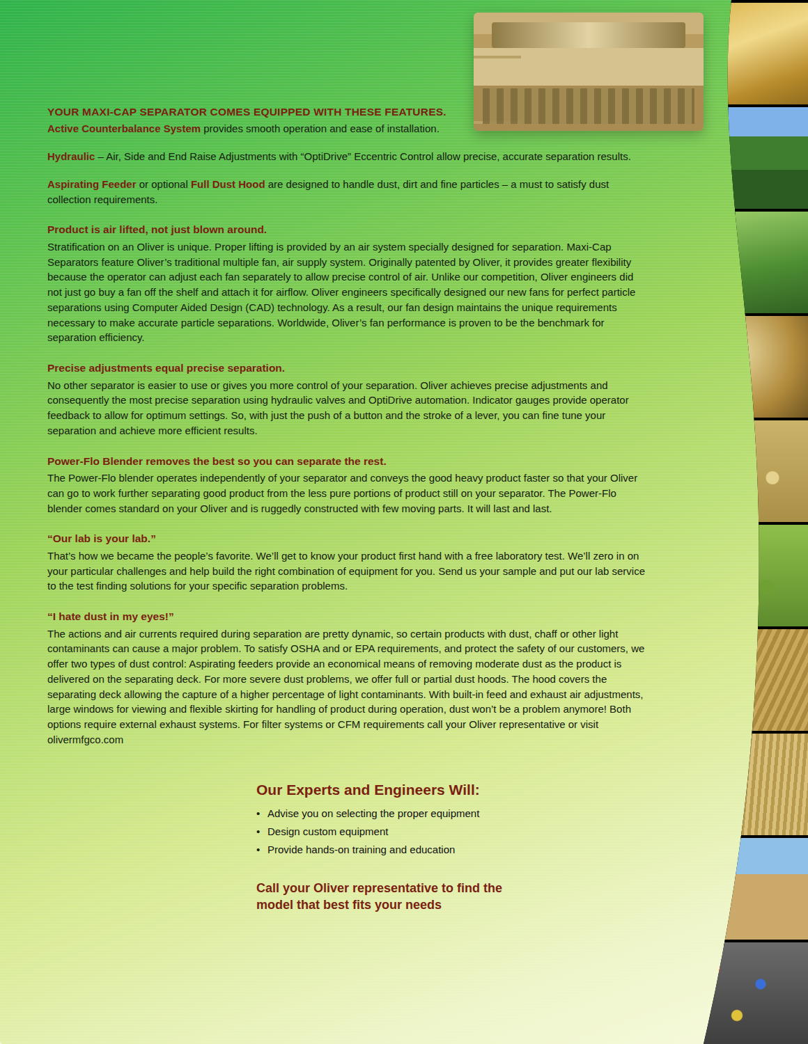Your Maxi-Cap Separator comes equipped with these features.
Active Counterbalance System provides smooth operation and ease of installation.
Hydraulic – Air, Side and End Raise Adjustments with “OptiDrive” Eccentric Control allow precise, accurate separation results.
Aspirating Feeder or optional Full Dust Hood are designed to handle dust, dirt and fine particles – a must to satisfy dust collection requirements.
Product is air lifted, not just blown around.
Stratification on an Oliver is unique. Proper lifting is provided by an air system specially designed for separation. Maxi-Cap Separators feature Oliver’s traditional multiple fan, air supply system. Originally patented by Oliver, it provides greater flexibility because the operator can adjust each fan separately to allow precise control of air. Unlike our competition, Oliver engineers did not just go buy a fan off the shelf and attach it for airflow. Oliver engineers specifically designed our new fans for perfect particle separations using Computer Aided Design (CAD) technology. As a result, our fan design maintains the unique requirements necessary to make accurate particle separations. Worldwide, Oliver’s fan performance is proven to be the benchmark for separation efficiency.
Precise adjustments equal precise separation.
No other separator is easier to use or gives you more control of your separation. Oliver achieves precise adjustments and consequently the most precise separation using hydraulic valves and OptiDrive automation. Indicator gauges provide operator feedback to allow for optimum settings. So, with just the push of a button and the stroke of a lever, you can fine tune your separation and achieve more efficient results.
Power-Flo Blender removes the best so you can separate the rest.
The Power-Flo blender operates independently of your separator and conveys the good heavy product faster so that your Oliver can go to work further separating good product from the less pure portions of product still on your separator. The Power-Flo blender comes standard on your Oliver and is ruggedly constructed with few moving parts. It will last and last.
“Our lab is your lab.”
That’s how we became the people’s favorite. We’ll get to know your product first hand with a free laboratory test. We’ll zero in on your particular challenges and help build the right combination of equipment for you. Send us your sample and put our lab service to the test finding solutions for your specific separation problems.
“I hate dust in my eyes!”
The actions and air currents required during separation are pretty dynamic, so certain products with dust, chaff or other light contaminants can cause a major problem. To satisfy OSHA and or EPA requirements, and protect the safety of our customers, we offer two types of dust control: Aspirating feeders provide an economical means of removing moderate dust as the product is delivered on the separating deck. For more severe dust problems, we offer full or partial dust hoods. The hood covers the separating deck allowing the capture of a higher percentage of light contaminants. With built-in feed and exhaust air adjustments, large windows for viewing and flexible skirting for handling of product during operation, dust won’t be a problem anymore! Both options require external exhaust systems. For filter systems or CFM requirements call your Oliver representative or visit olivermfgco.com
Our Experts and Engineers Will:
Advise you on selecting the proper equipment
Design custom equipment
Provide hands-on training and education
Call your Oliver representative to find the
model that best fits your needs